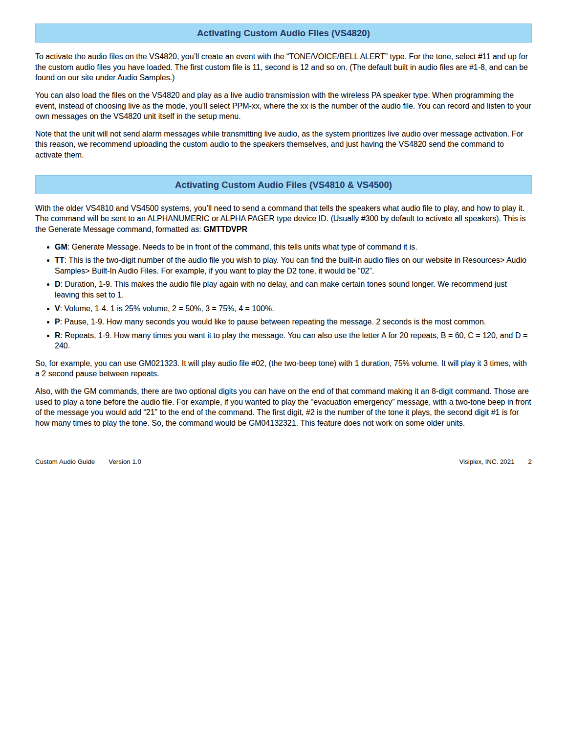Activating Custom Audio Files (VS4820)
To activate the audio files on the VS4820, you’ll create an event with the “TONE/VOICE/BELL ALERT” type. For the tone, select #11 and up for the custom audio files you have loaded. The first custom file is 11, second is 12 and so on. (The default built in audio files are #1-8, and can be found on our site under Audio Samples.)
You can also load the files on the VS4820 and play as a live audio transmission with the wireless PA speaker type. When programming the event, instead of choosing live as the mode, you’ll select PPM-xx, where the xx is the number of the audio file. You can record and listen to your own messages on the VS4820 unit itself in the setup menu.
Note that the unit will not send alarm messages while transmitting live audio, as the system prioritizes live audio over message activation. For this reason, we recommend uploading the custom audio to the speakers themselves, and just having the VS4820 send the command to activate them.
Activating Custom Audio Files (VS4810 & VS4500)
With the older VS4810 and VS4500 systems, you’ll need to send a command that tells the speakers what audio file to play, and how to play it. The command will be sent to an ALPHANUMERIC or ALPHA PAGER type device ID. (Usually #300 by default to activate all speakers). This is the Generate Message command, formatted as: GMTTDVPR
GM: Generate Message. Needs to be in front of the command, this tells units what type of command it is.
TT: This is the two-digit number of the audio file you wish to play. You can find the built-in audio files on our website in Resources> Audio Samples> Built-In Audio Files. For example, if you want to play the D2 tone, it would be “02”.
D: Duration, 1-9. This makes the audio file play again with no delay, and can make certain tones sound longer. We recommend just leaving this set to 1.
V: Volume, 1-4. 1 is 25% volume, 2 = 50%, 3 = 75%, 4 = 100%.
P: Pause, 1-9. How many seconds you would like to pause between repeating the message. 2 seconds is the most common.
R: Repeats, 1-9. How many times you want it to play the message. You can also use the letter A for 20 repeats, B = 60, C = 120, and D = 240.
So, for example, you can use GM021323. It will play audio file #02, (the two-beep tone) with 1 duration, 75% volume. It will play it 3 times, with a 2 second pause between repeats.
Also, with the GM commands, there are two optional digits you can have on the end of that command making it an 8-digit command. Those are used to play a tone before the audio file. For example, if you wanted to play the “evacuation emergency” message, with a two-tone beep in front of the message you would add “21” to the end of the command. The first digit, #2 is the number of the tone it plays, the second digit #1 is for how many times to play the tone. So, the command would be GM04132321. This feature does not work on some older units.
Custom Audio Guide Version 1.0
Visiplex, INC. 20212